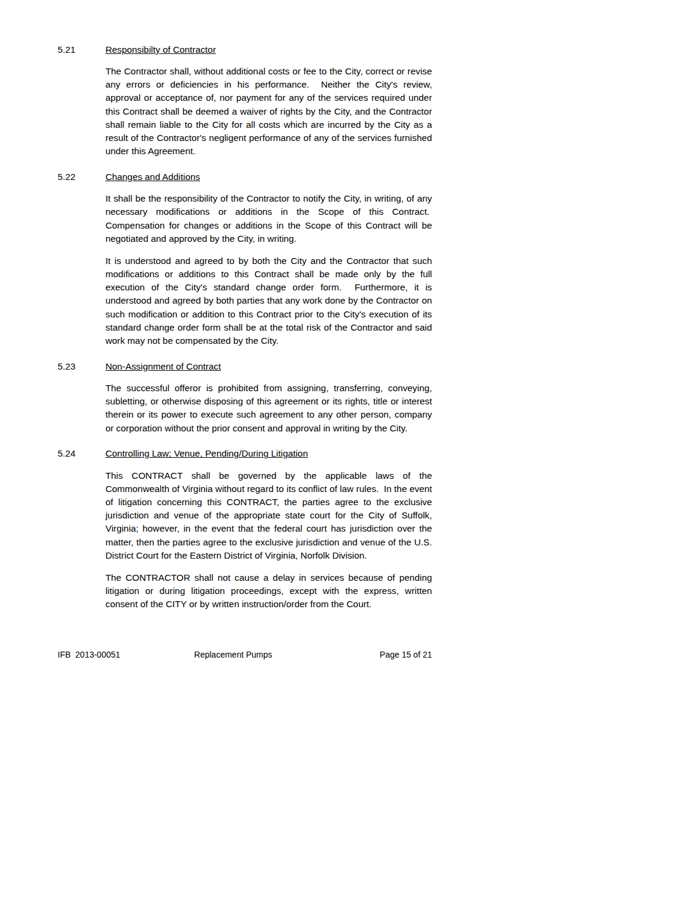5.21
Responsibilty of Contractor
The Contractor shall, without additional costs or fee to the City, correct or revise any errors or deficiencies in his performance. Neither the City's review, approval or acceptance of, nor payment for any of the services required under this Contract shall be deemed a waiver of rights by the City, and the Contractor shall remain liable to the City for all costs which are incurred by the City as a result of the Contractor's negligent performance of any of the services furnished under this Agreement.
5.22
Changes and Additions
It shall be the responsibility of the Contractor to notify the City, in writing, of any necessary modifications or additions in the Scope of this Contract. Compensation for changes or additions in the Scope of this Contract will be negotiated and approved by the City, in writing.
It is understood and agreed to by both the City and the Contractor that such modifications or additions to this Contract shall be made only by the full execution of the City's standard change order form. Furthermore, it is understood and agreed by both parties that any work done by the Contractor on such modification or addition to this Contract prior to the City's execution of its standard change order form shall be at the total risk of the Contractor and said work may not be compensated by the City.
5.23
Non-Assignment of Contract
The successful offeror is prohibited from assigning, transferring, conveying, subletting, or otherwise disposing of this agreement or its rights, title or interest therein or its power to execute such agreement to any other person, company or corporation without the prior consent and approval in writing by the City.
5.24
Controlling Law; Venue, Pending/During Litigation
This CONTRACT shall be governed by the applicable laws of the Commonwealth of Virginia without regard to its conflict of law rules. In the event of litigation concerning this CONTRACT, the parties agree to the exclusive jurisdiction and venue of the appropriate state court for the City of Suffolk, Virginia; however, in the event that the federal court has jurisdiction over the matter, then the parties agree to the exclusive jurisdiction and venue of the U.S. District Court for the Eastern District of Virginia, Norfolk Division.
The CONTRACTOR shall not cause a delay in services because of pending litigation or during litigation proceedings, except with the express, written consent of the CITY or by written instruction/order from the Court.
IFB 2013-00051
Replacement Pumps
Page 15 of 21